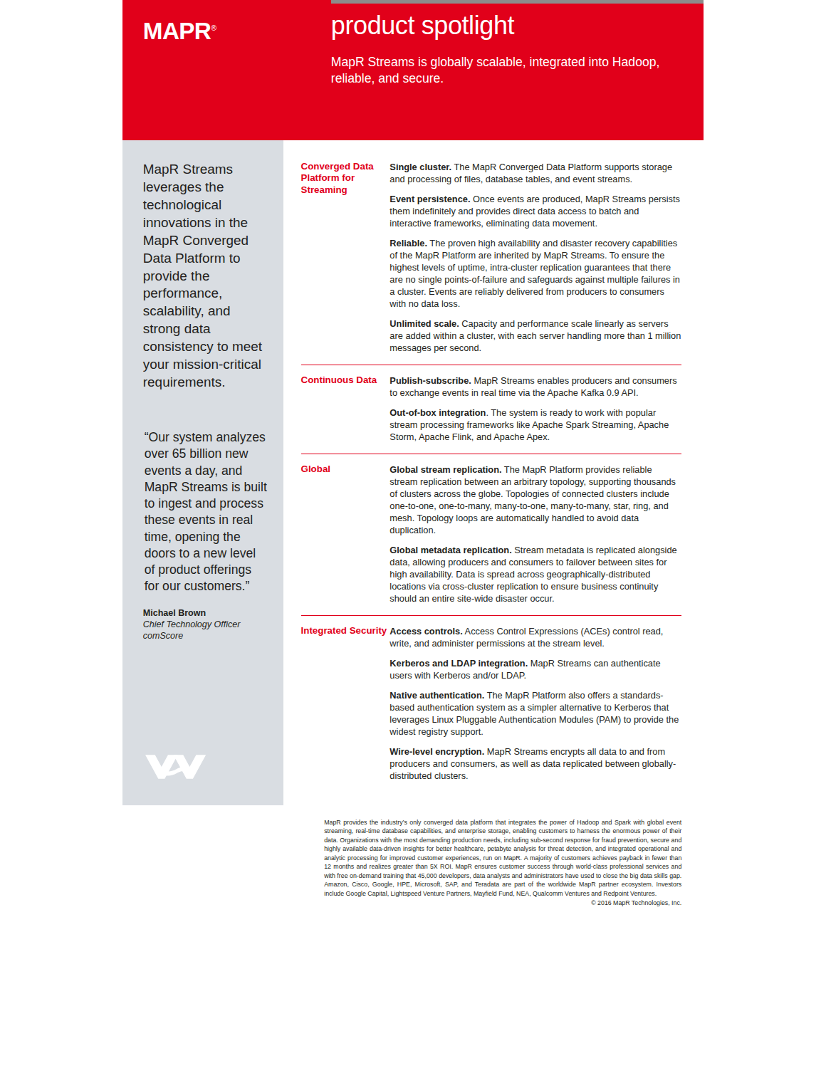MAPR®
product spotlight
MapR Streams is globally scalable, integrated into Hadoop, reliable, and secure.
MapR Streams leverages the technological innovations in the MapR Converged Data Platform to provide the performance, scalability, and strong data consistency to meet your mission-critical requirements.
“Our system analyzes over 65 billion new events a day, and MapR Streams is built to ingest and process these events in real time, opening the doors to a new level of product offerings for our customers.”
Michael Brown
Chief Technology Officer
comScore
| Converged Data Platform for Streaming | Single cluster. The MapR Converged Data Platform supports storage and processing of files, database tables, and event streams. Event persistence. Once events are produced, MapR Streams persists them indefinitely and provides direct data access to batch and interactive frameworks, eliminating data movement. Reliable. The proven high availability and disaster recovery capabilities of the MapR Platform are inherited by MapR Streams. To ensure the highest levels of uptime, intra-cluster replication guarantees that there are no single points-of-failure and safeguards against multiple failures in a cluster. Events are reliably delivered from producers to consumers with no data loss. Unlimited scale. Capacity and performance scale linearly as servers are added within a cluster, with each server handling more than 1 million messages per second. |
| Continuous Data | Publish-subscribe. MapR Streams enables producers and consumers to exchange events in real time via the Apache Kafka 0.9 API. Out-of-box integration . The system is ready to work with popular stream processing frameworks like Apache Spark Streaming, Apache Storm, Apache Flink, and Apache Apex. |
| Global | Global stream replication. The MapR Platform provides reliable stream replication between an arbitrary topology, supporting thousands of clusters across the globe. Topologies of connected clusters include one-to-one, one-to-many, many-to-one, many-to-many, star, ring, and mesh. Topology loops are automatically handled to avoid data duplication. Global metadata replication. Stream metadata is replicated alongside data, allowing producers and consumers to failover between sites for high availability. Data is spread across geographically-distributed locations via cross-cluster replication to ensure business continuity should an entire site-wide disaster occur. |
| Integrated Security | Access controls. Access Control Expressions (ACEs) control read, write, and administer permissions at the stream level. Kerberos and LDAP integration. MapR Streams can authenticate users with Kerberos and/or LDAP. Native authentication. The MapR Platform also offers a standards-based authentication system as a simpler alternative to Kerberos that leverages Linux Pluggable Authentication Modules (PAM) to provide the widest registry support. Wire-level encryption. MapR Streams encrypts all data to and from producers and consumers, as well as data replicated between globally-distributed clusters. |
MapR provides the industry’s only converged data platform that integrates the power of Hadoop and Spark with global event streaming, real-time database capabilities, and enterprise storage, enabling customers to harness the enormous power of their data. Organizations with the most demanding production needs, including sub-second response for fraud prevention, secure and highly available data-driven insights for better healthcare, petabyte analysis for threat detection, and integrated operational and analytic processing for improved customer experiences, run on MapR. A majority of customers achieves payback in fewer than 12 months and realizes greater than 5X ROI. MapR ensures customer success through world-class professional services and with free on-demand training that 45,000 developers, data analysts and administrators have used to close the big data skills gap. Amazon, Cisco, Google, HPE, Microsoft, SAP, and Teradata are part of the worldwide MapR partner ecosystem. Investors include Google Capital, Lightspeed Venture Partners, Mayfield Fund, NEA, Qualcomm Ventures and Redpoint Ventures.
© 2016 MapR Technologies, Inc.